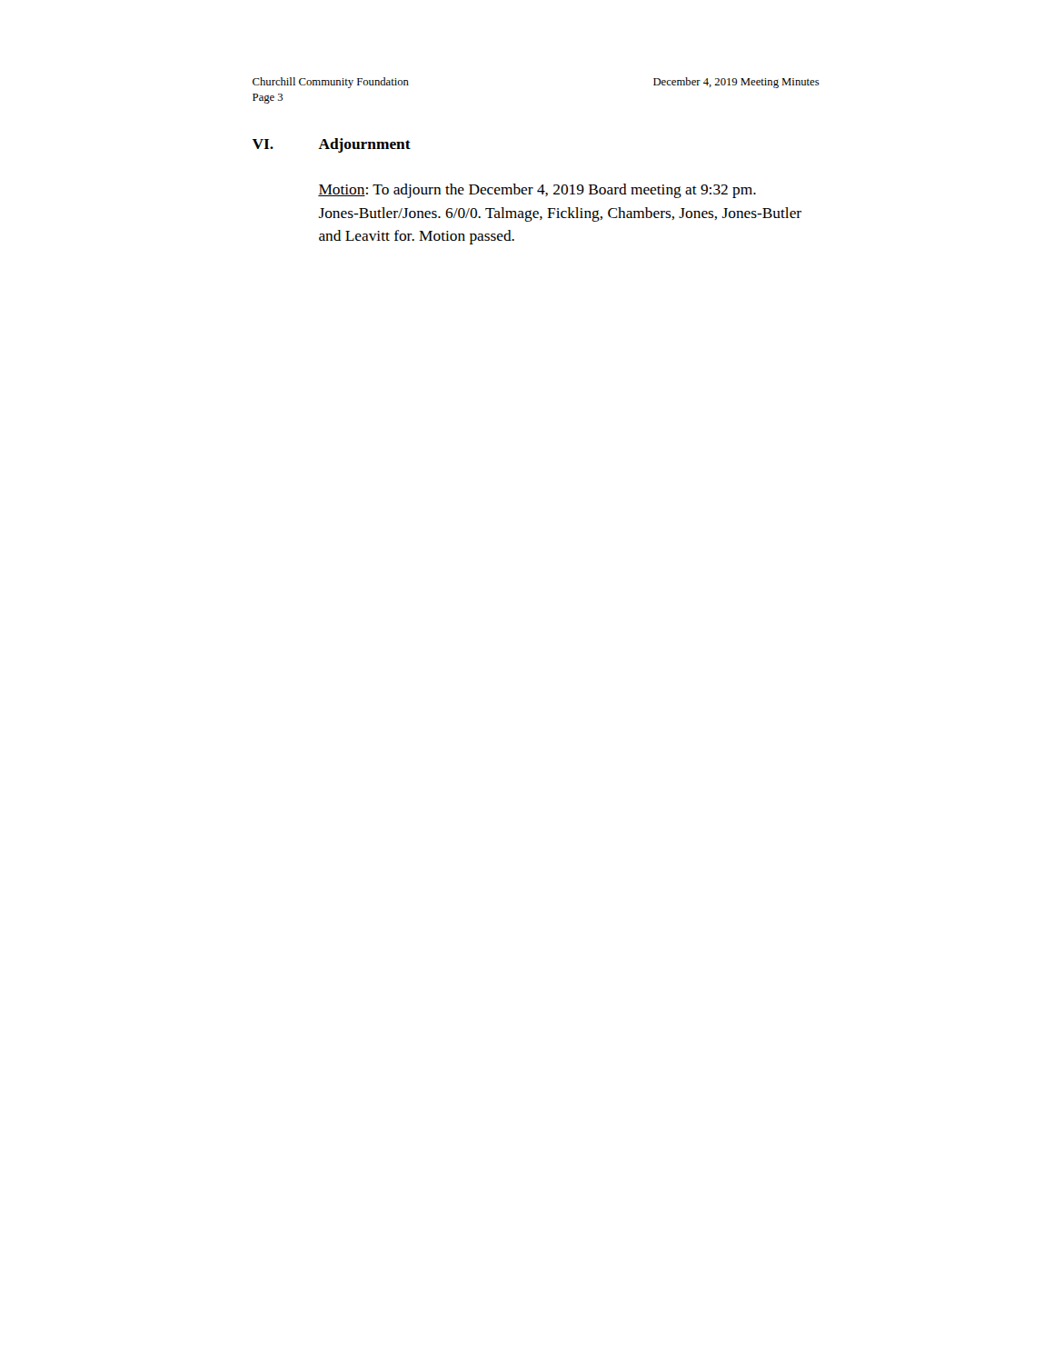Churchill Community Foundation
December 4, 2019 Meeting Minutes
Page 3
VI.
Adjournment
Motion: To adjourn the December 4, 2019 Board meeting at 9:32 pm.
Jones-Butler/Jones. 6/0/0. Talmage, Fickling, Chambers, Jones, Jones-Butler and Leavitt for. Motion passed.